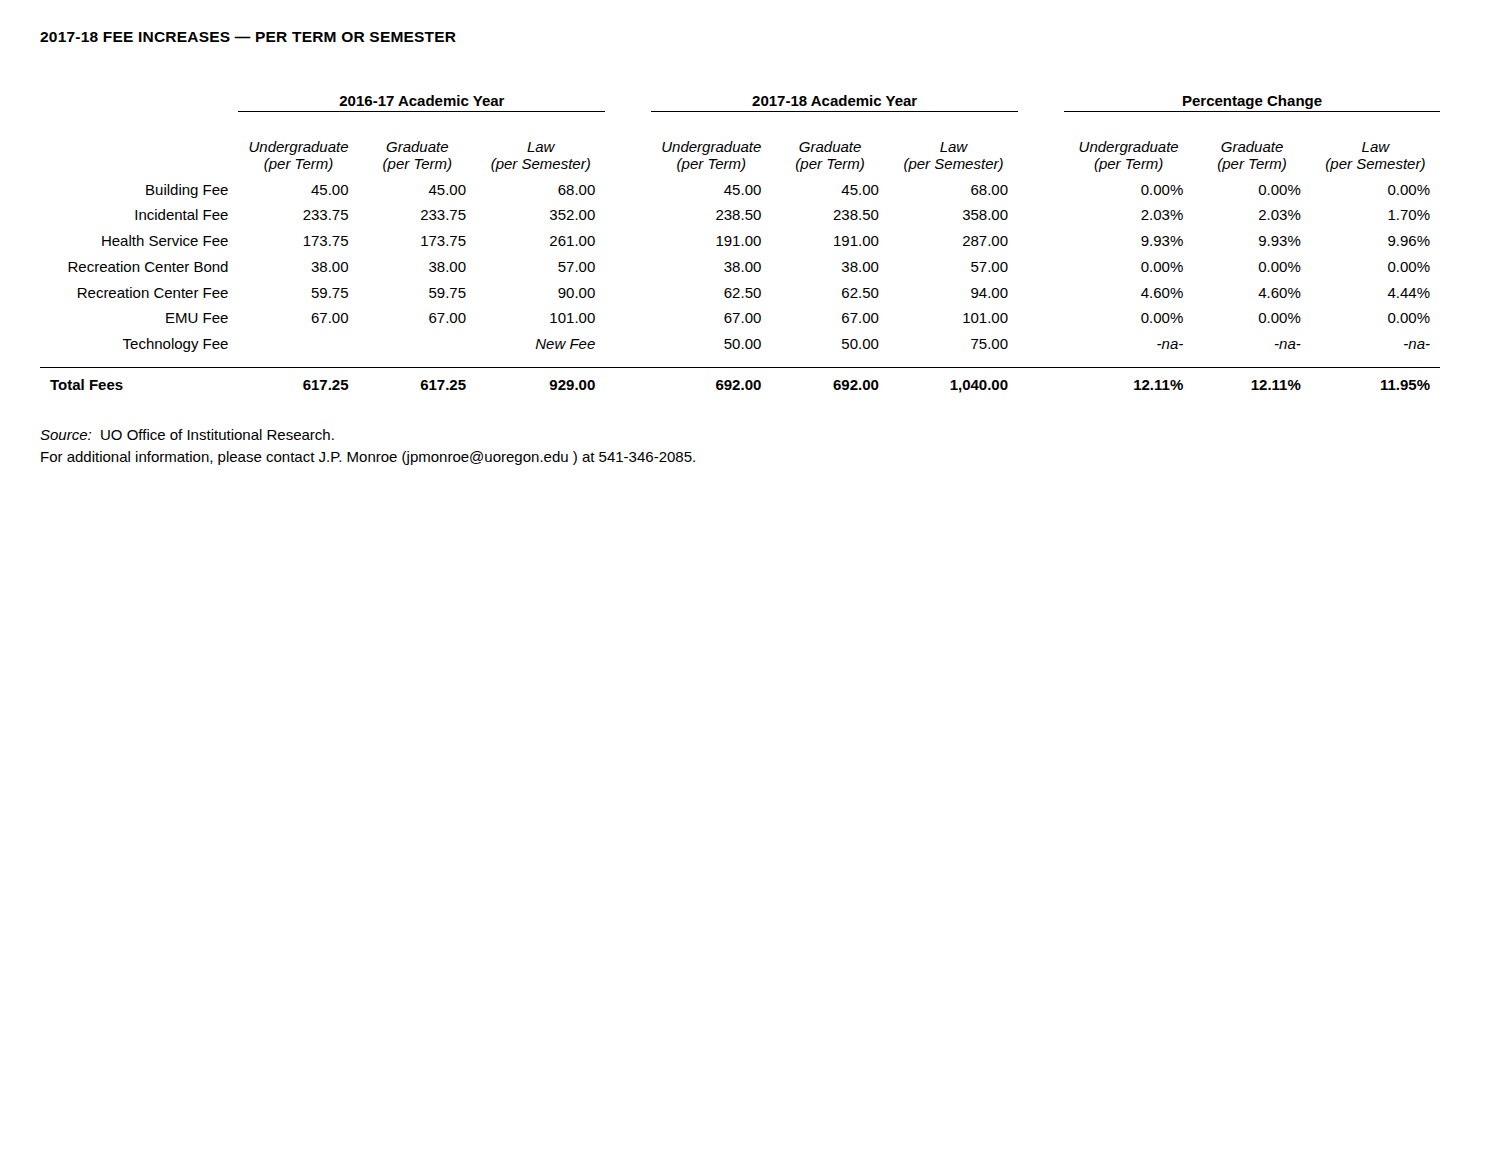2017-18 FEE INCREASES — PER TERM OR SEMESTER
| | 2016-17 Academic Year | | 2017-18 Academic Year | | Percentage Change |
| --- | --- | --- | --- | --- | --- |
| | Undergraduate (per Term) | Graduate (per Term) | Law (per Semester) | | Undergraduate (per Term) | Graduate (per Term) | Law (per Semester) | | Undergraduate (per Term) | Graduate (per Term) | Law (per Semester) |
| Building Fee | 45.00 | 45.00 | 68.00 | | 45.00 | 45.00 | 68.00 | | 0.00% | 0.00% | 0.00% |
| Incidental Fee | 233.75 | 233.75 | 352.00 | | 238.50 | 238.50 | 358.00 | | 2.03% | 2.03% | 1.70% |
| Health Service Fee | 173.75 | 173.75 | 261.00 | | 191.00 | 191.00 | 287.00 | | 9.93% | 9.93% | 9.96% |
| Recreation Center Bond | 38.00 | 38.00 | 57.00 | | 38.00 | 38.00 | 57.00 | | 0.00% | 0.00% | 0.00% |
| Recreation Center Fee | 59.75 | 59.75 | 90.00 | | 62.50 | 62.50 | 94.00 | | 4.60% | 4.60% | 4.44% |
| EMU Fee | 67.00 | 67.00 | 101.00 | | 67.00 | 67.00 | 101.00 | | 0.00% | 0.00% | 0.00% |
| Technology Fee | New Fee | | 50.00 | 50.00 | 75.00 | | -na- | -na- | -na- |
| Total Fees | 617.25 | 617.25 | 929.00 | | 692.00 | 692.00 | 1,040.00 | | 12.11% | 12.11% | 11.95% |
Source: UO Office of Institutional Research.
For additional information, please contact J.P. Monroe (jpmonroe@uoregon.edu ) at 541-346-2085.